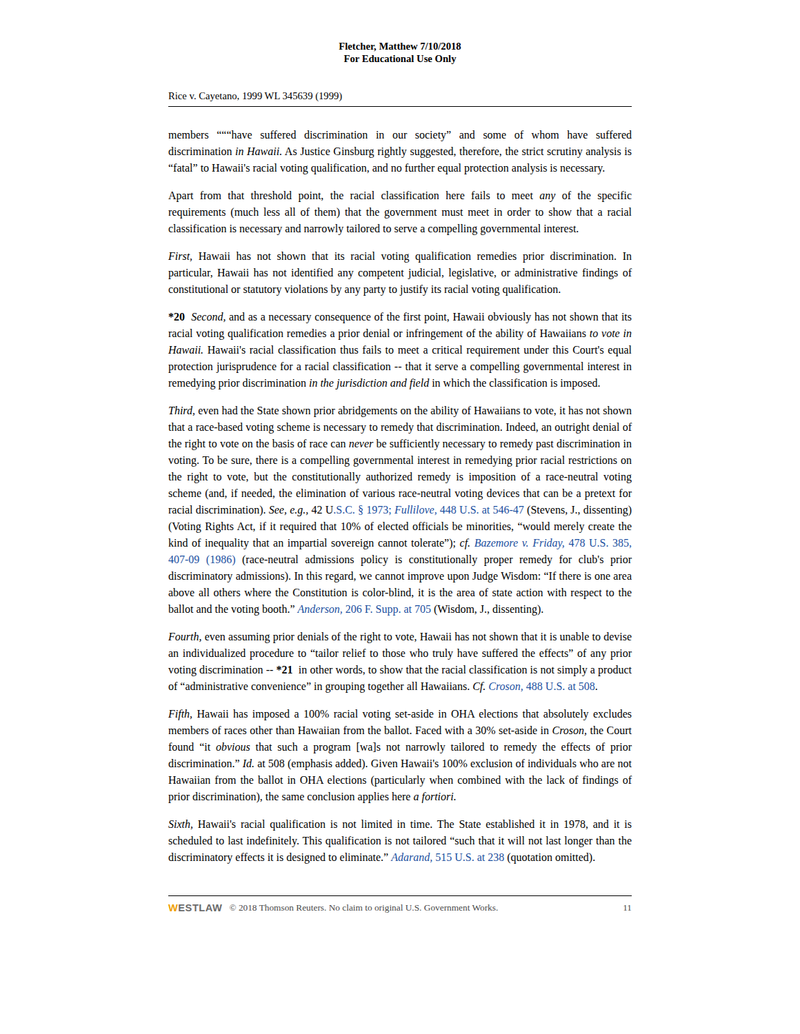Fletcher, Matthew 7/10/2018
For Educational Use Only
Rice v. Cayetano, 1999 WL 345639 (1999)
members “““have suffered discrimination in our society” and some of whom have suffered discrimination in Hawaii. As Justice Ginsburg rightly suggested, therefore, the strict scrutiny analysis is “fatal” to Hawaii's racial voting qualification, and no further equal protection analysis is necessary.
Apart from that threshold point, the racial classification here fails to meet any of the specific requirements (much less all of them) that the government must meet in order to show that a racial classification is necessary and narrowly tailored to serve a compelling governmental interest.
First, Hawaii has not shown that its racial voting qualification remedies prior discrimination. In particular, Hawaii has not identified any competent judicial, legislative, or administrative findings of constitutional or statutory violations by any party to justify its racial voting qualification.
*20 Second, and as a necessary consequence of the first point, Hawaii obviously has not shown that its racial voting qualification remedies a prior denial or infringement of the ability of Hawaiians to vote in Hawaii. Hawaii's racial classification thus fails to meet a critical requirement under this Court's equal protection jurisprudence for a racial classification -- that it serve a compelling governmental interest in remedying prior discrimination in the jurisdiction and field in which the classification is imposed.
Third, even had the State shown prior abridgements on the ability of Hawaiians to vote, it has not shown that a race-based voting scheme is necessary to remedy that discrimination. Indeed, an outright denial of the right to vote on the basis of race can never be sufficiently necessary to remedy past discrimination in voting. To be sure, there is a compelling governmental interest in remedying prior racial restrictions on the right to vote, but the constitutionally authorized remedy is imposition of a race-neutral voting scheme (and, if needed, the elimination of various race-neutral voting devices that can be a pretext for racial discrimination). See, e.g., 42 U.S.C. § 1973; Fullilove, 448 U.S. at 546-47 (Stevens, J., dissenting) (Voting Rights Act, if it required that 10% of elected officials be minorities, “would merely create the kind of inequality that an impartial sovereign cannot tolerate”); cf. Bazemore v. Friday, 478 U.S. 385, 407-09 (1986) (race-neutral admissions policy is constitutionally proper remedy for club's prior discriminatory admissions). In this regard, we cannot improve upon Judge Wisdom: “If there is one area above all others where the Constitution is color-blind, it is the area of state action with respect to the ballot and the voting booth.” Anderson, 206 F. Supp. at 705 (Wisdom, J., dissenting).
Fourth, even assuming prior denials of the right to vote, Hawaii has not shown that it is unable to devise an individualized procedure to “tailor relief to those who truly have suffered the effects” of any prior voting discrimination -- *21 in other words, to show that the racial classification is not simply a product of “administrative convenience” in grouping together all Hawaiians. Cf. Croson, 488 U.S. at 508.
Fifth, Hawaii has imposed a 100% racial voting set-aside in OHA elections that absolutely excludes members of races other than Hawaiian from the ballot. Faced with a 30% set-aside in Croson, the Court found “it obvious that such a program [wa]s not narrowly tailored to remedy the effects of prior discrimination.” Id. at 508 (emphasis added). Given Hawaii's 100% exclusion of individuals who are not Hawaiian from the ballot in OHA elections (particularly when combined with the lack of findings of prior discrimination), the same conclusion applies here a fortiori.
Sixth, Hawaii's racial qualification is not limited in time. The State established it in 1978, and it is scheduled to last indefinitely. This qualification is not tailored “such that it will not last longer than the discriminatory effects it is designed to eliminate.” Adarand, 515 U.S. at 238 (quotation omitted).
WESTLAW © 2018 Thomson Reuters. No claim to original U.S. Government Works. 11